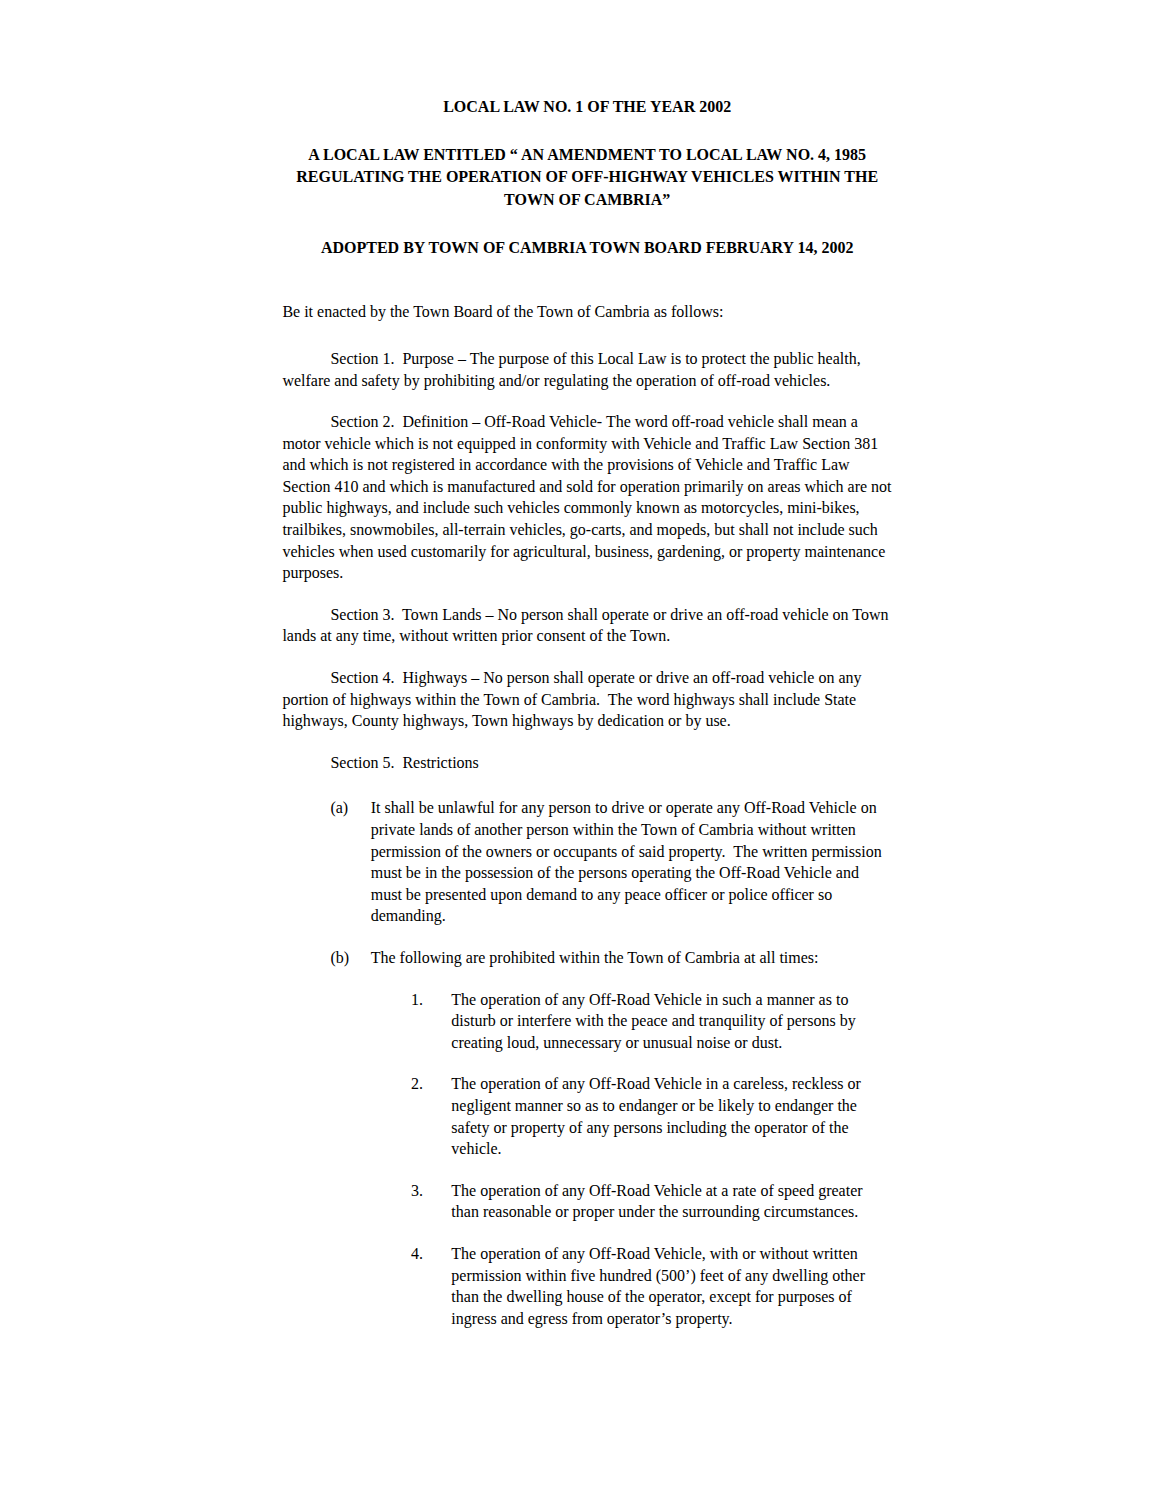LOCAL LAW NO. 1 OF THE YEAR 2002
A LOCAL LAW ENTITLED “ AN AMENDMENT TO LOCAL LAW NO. 4, 1985 REGULATING THE OPERATION OF OFF-HIGHWAY VEHICLES WITHIN THE TOWN OF CAMBRIA”
ADOPTED BY TOWN OF CAMBRIA TOWN BOARD FEBRUARY 14, 2002
Be it enacted by the Town Board of the Town of Cambria as follows:
Section 1. Purpose – The purpose of this Local Law is to protect the public health, welfare and safety by prohibiting and/or regulating the operation of off-road vehicles.
Section 2. Definition – Off-Road Vehicle- The word off-road vehicle shall mean a motor vehicle which is not equipped in conformity with Vehicle and Traffic Law Section 381 and which is not registered in accordance with the provisions of Vehicle and Traffic Law Section 410 and which is manufactured and sold for operation primarily on areas which are not public highways, and include such vehicles commonly known as motorcycles, mini-bikes, trailbikes, snowmobiles, all-terrain vehicles, go-carts, and mopeds, but shall not include such vehicles when used customarily for agricultural, business, gardening, or property maintenance purposes.
Section 3. Town Lands – No person shall operate or drive an off-road vehicle on Town lands at any time, without written prior consent of the Town.
Section 4. Highways – No person shall operate or drive an off-road vehicle on any portion of highways within the Town of Cambria. The word highways shall include State highways, County highways, Town highways by dedication or by use.
Section 5. Restrictions
(a) It shall be unlawful for any person to drive or operate any Off-Road Vehicle on private lands of another person within the Town of Cambria without written permission of the owners or occupants of said property. The written permission must be in the possession of the persons operating the Off-Road Vehicle and must be presented upon demand to any peace officer or police officer so demanding.
(b) The following are prohibited within the Town of Cambria at all times:
1. The operation of any Off-Road Vehicle in such a manner as to disturb or interfere with the peace and tranquility of persons by creating loud, unnecessary or unusual noise or dust.
2. The operation of any Off-Road Vehicle in a careless, reckless or negligent manner so as to endanger or be likely to endanger the safety or property of any persons including the operator of the vehicle.
3. The operation of any Off-Road Vehicle at a rate of speed greater than reasonable or proper under the surrounding circumstances.
4. The operation of any Off-Road Vehicle, with or without written permission within five hundred (500’) feet of any dwelling other than the dwelling house of the operator, except for purposes of ingress and egress from operator’s property.